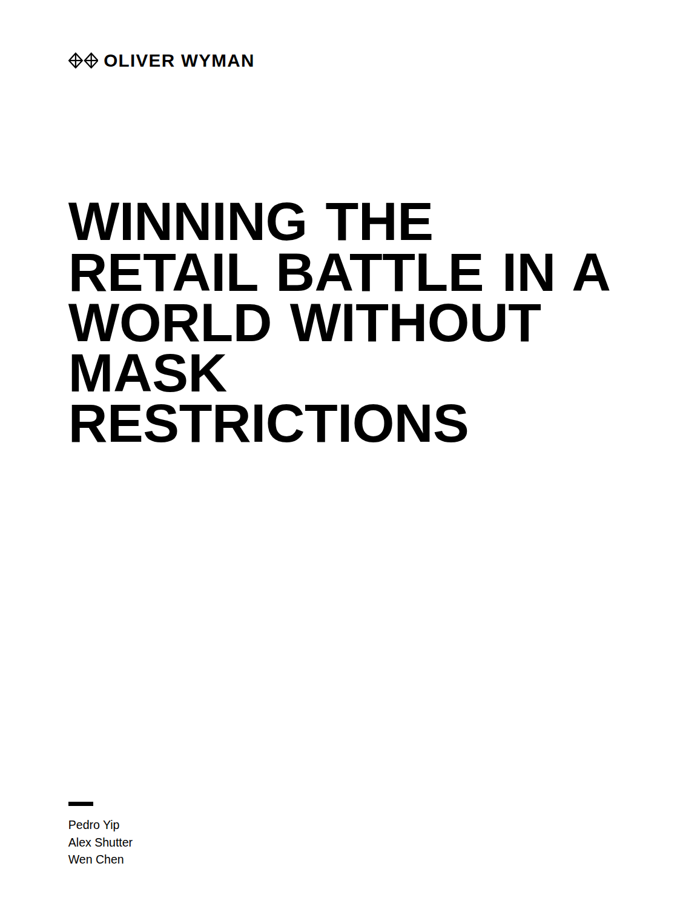OLIVER WYMAN
Winning the Retail Battle in a World Without Mask Restrictions
Pedro Yip
Alex Shutter
Wen Chen